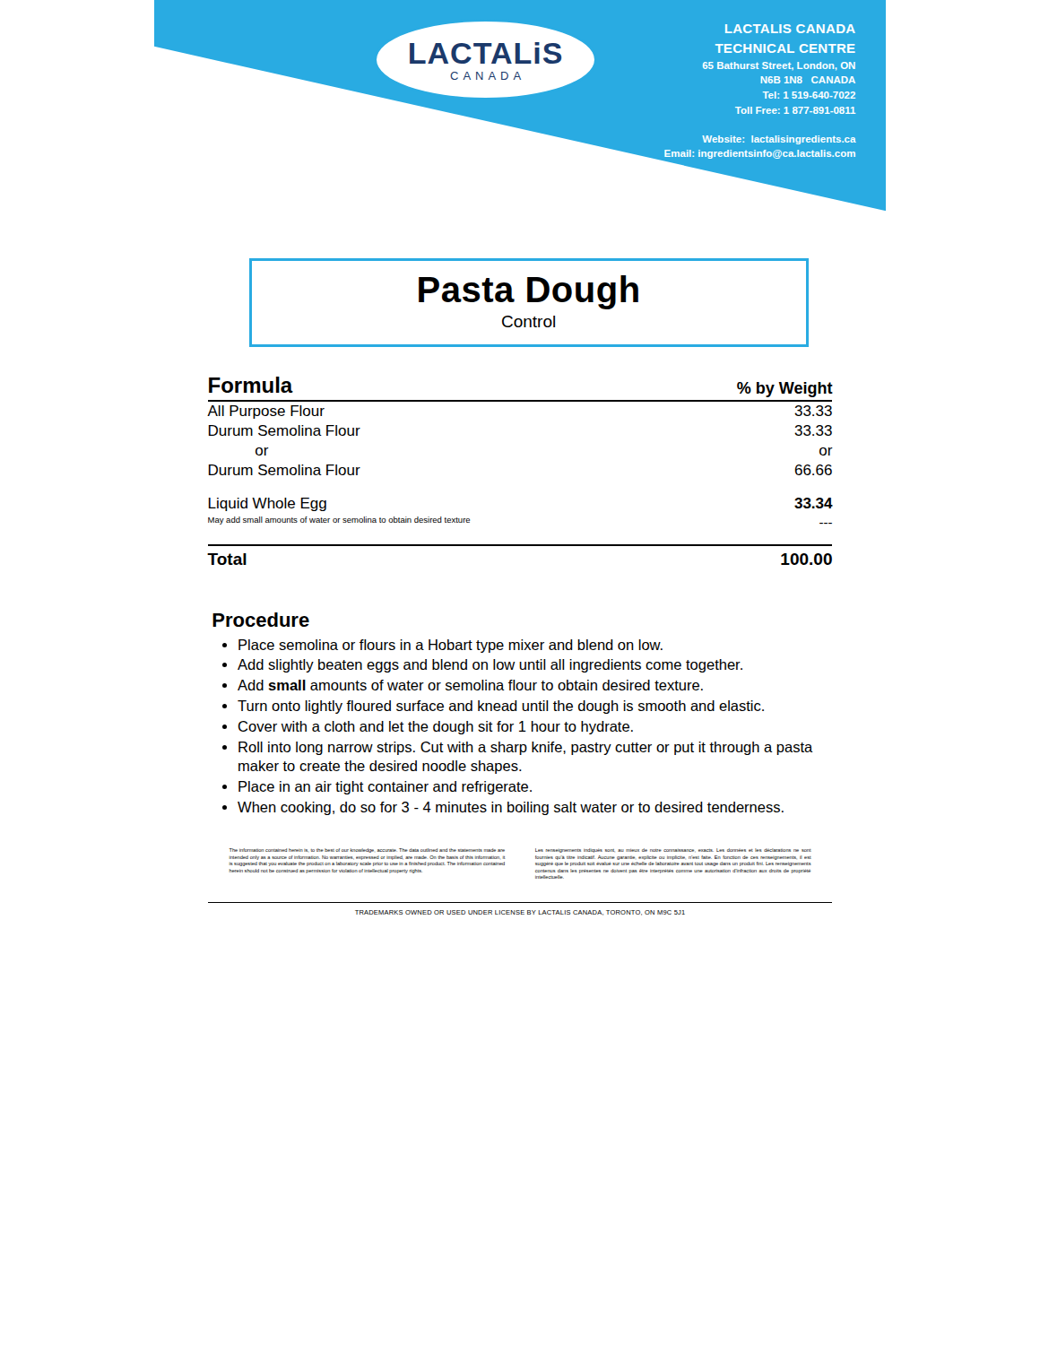LACTALi S
CANADA
LACTALIS CANADA
TECHNICAL CENTRE
65 Bathurst Street, London, ON
N6B 1N8 CANADA
Tel: 1 519-640-7022
Toll Free: 1 877-891-0811
Website: lactalisingredients.ca
Email: ingredientsinfo@ca.lactalis.com
Pasta Dough
Control
Formula
% by Weight
| All Purpose Flour | 33.33 |
| Durum Semolina Flour | 33.33 |
| or | or |
| Durum Semolina Flour | 66.66 |
| Liquid Whole Egg | 33.34 |
| May add small amounts of water or semolina to obtain desired texture | --- |
| Total | 100.00 |
Procedure
Place semolina or flours in a Hobart type mixer and blend on low.
Add slightly beaten eggs and blend on low until all ingredients come together.
Add small amounts of water or semolina flour to obtain desired texture.
Turn onto lightly floured surface and knead until the dough is smooth and elastic.
Cover with a cloth and let the dough sit for 1 hour to hydrate.
Roll into long narrow strips. Cut with a sharp knife, pastry cutter or put it through a pasta maker to create the desired noodle shapes.
Place in an air tight container and refrigerate.
When cooking, do so for 3 - 4 minutes in boiling salt water or to desired tenderness.
The information contained herein is, to the best of our knowledge, accurate. The data outlined and the statements made are intended only as a source of information. No warranties, expressed or implied, are made. On the basis of this information, it is suggested that you evaluate the product on a laboratory scale prior to use in a finished product. The information contained herein should not be construed as permission for violation of intellectual property rights.
Les renseignements indiqués sont, au mieux de notre connaissance, exacts. Les données et les déclarations ne sont fournies qu'à titre indicatif. Aucune garantie, explicite ou implicite, n'est faite. En fonction de ces renseignements, il est suggéré que le produit soit évalué sur une échelle de laboratoire avant tout usage dans un produit fini. Les renseignements contenus dans les présentes ne doivent pas être interprétés comme une autorisation d'infraction aux droits de propriété intellectuelle.
TRADEMARKS OWNED OR USED UNDER LICENSE BY LACTALIS CANADA, TORONTO, ON M9C 5J1